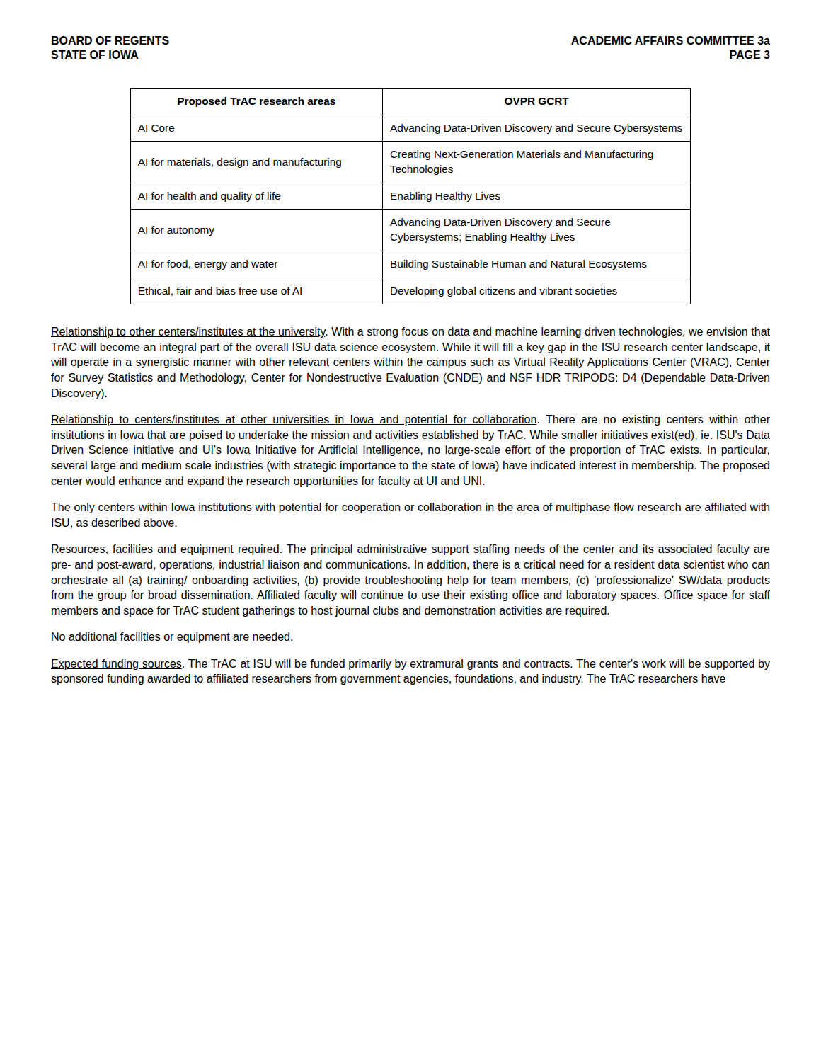BOARD OF REGENTS
STATE OF IOWA
ACADEMIC AFFAIRS COMMITTEE 3a
PAGE 3
| Proposed TrAC research areas | OVPR GCRT |
| --- | --- |
| AI Core | Advancing Data-Driven Discovery and Secure Cybersystems |
| AI for materials, design and manufacturing | Creating Next-Generation Materials and Manufacturing Technologies |
| AI for health and quality of life | Enabling Healthy Lives |
| AI for autonomy | Advancing Data-Driven Discovery and Secure Cybersystems; Enabling Healthy Lives |
| AI for food, energy and water | Building Sustainable Human and Natural Ecosystems |
| Ethical, fair and bias free use of AI | Developing global citizens and vibrant societies |
Relationship to other centers/institutes at the university. With a strong focus on data and machine learning driven technologies, we envision that TrAC will become an integral part of the overall ISU data science ecosystem. While it will fill a key gap in the ISU research center landscape, it will operate in a synergistic manner with other relevant centers within the campus such as Virtual Reality Applications Center (VRAC), Center for Survey Statistics and Methodology, Center for Nondestructive Evaluation (CNDE) and NSF HDR TRIPODS: D4 (Dependable Data-Driven Discovery).
Relationship to centers/institutes at other universities in Iowa and potential for collaboration. There are no existing centers within other institutions in Iowa that are poised to undertake the mission and activities established by TrAC. While smaller initiatives exist(ed), ie. ISU's Data Driven Science initiative and UI's Iowa Initiative for Artificial Intelligence, no large-scale effort of the proportion of TrAC exists. In particular, several large and medium scale industries (with strategic importance to the state of Iowa) have indicated interest in membership. The proposed center would enhance and expand the research opportunities for faculty at UI and UNI.
The only centers within Iowa institutions with potential for cooperation or collaboration in the area of multiphase flow research are affiliated with ISU, as described above.
Resources, facilities and equipment required. The principal administrative support staffing needs of the center and its associated faculty are pre- and post-award, operations, industrial liaison and communications. In addition, there is a critical need for a resident data scientist who can orchestrate all (a) training/ onboarding activities, (b) provide troubleshooting help for team members, (c) 'professionalize' SW/data products from the group for broad dissemination. Affiliated faculty will continue to use their existing office and laboratory spaces. Office space for staff members and space for TrAC student gatherings to host journal clubs and demonstration activities are required.
No additional facilities or equipment are needed.
Expected funding sources. The TrAC at ISU will be funded primarily by extramural grants and contracts. The center's work will be supported by sponsored funding awarded to affiliated researchers from government agencies, foundations, and industry. The TrAC researchers have